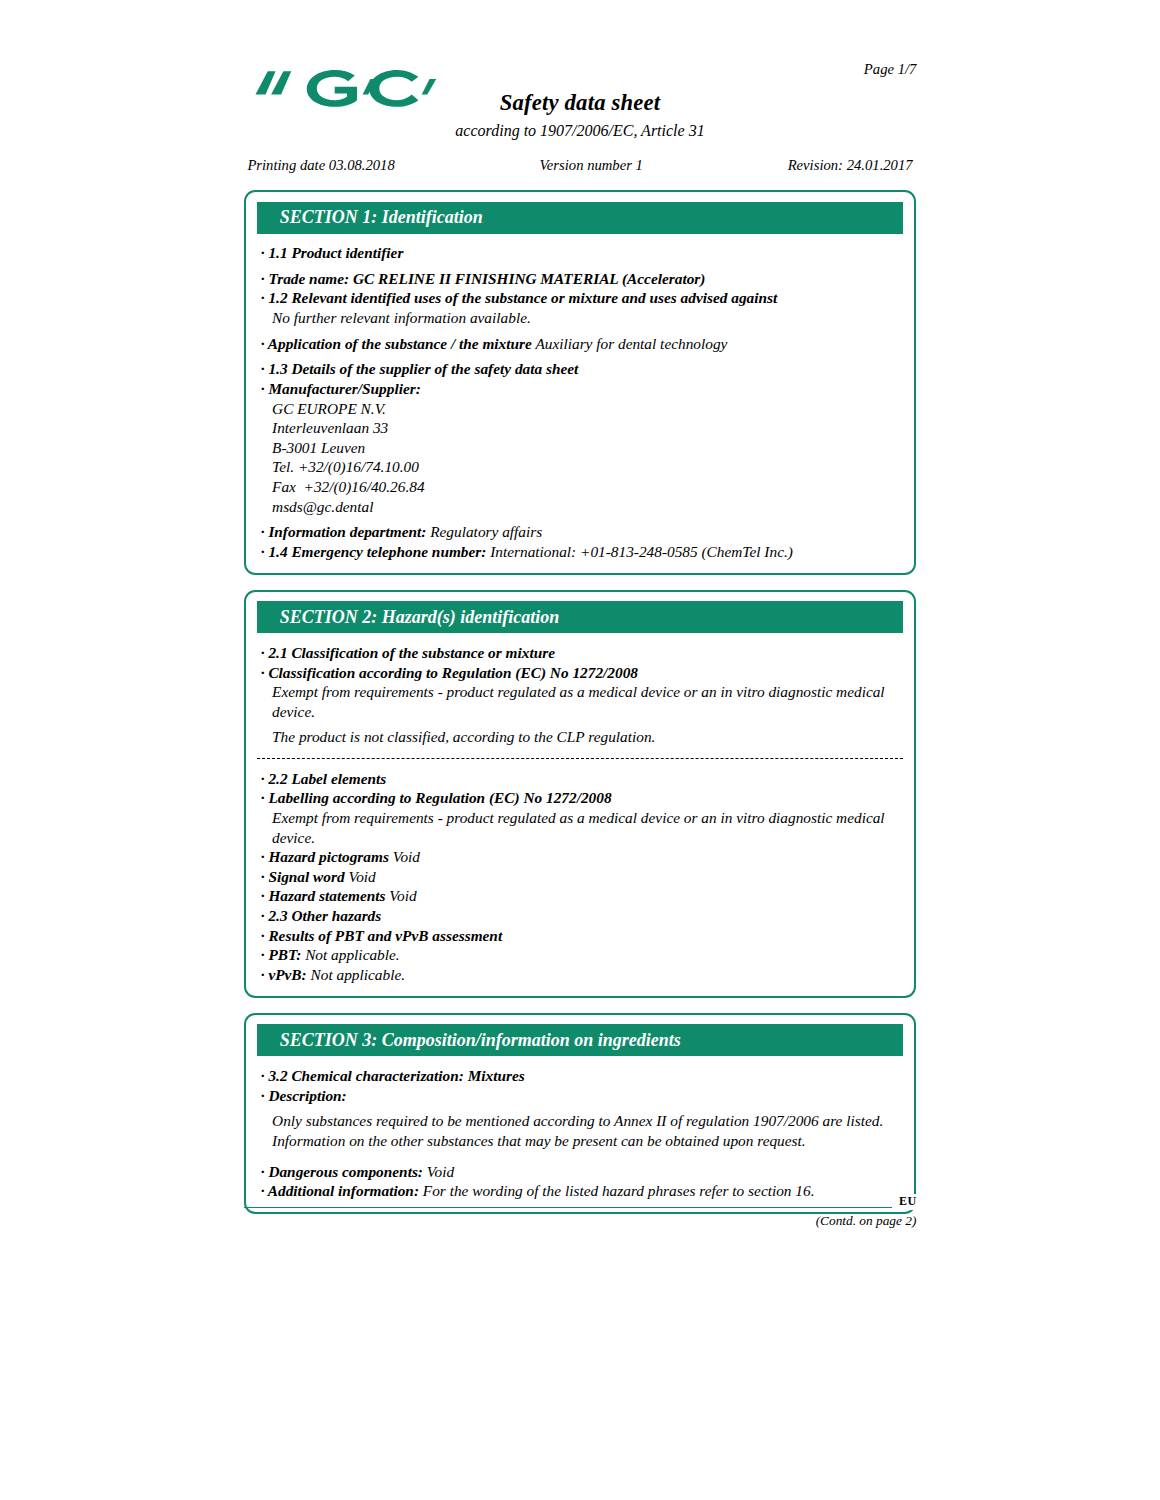Page 1/7
Safety data sheet
according to 1907/2006/EC, Article 31
Printing date 03.08.2018
Version number 1
Revision: 24.01.2017
SECTION 1: Identification
· 1.1 Product identifier
· Trade name: GC RELINE II FINISHING MATERIAL (Accelerator)
· 1.2 Relevant identified uses of the substance or mixture and uses advised against
No further relevant information available.
· Application of the substance / the mixture Auxiliary for dental technology
· 1.3 Details of the supplier of the safety data sheet
· Manufacturer/Supplier:
GC EUROPE N.V.
Interleuvenlaan 33
B-3001 Leuven
Tel. +32/(0)16/74.10.00
Fax +32/(0)16/40.26.84
msds@gc.dental
· Information department: Regulatory affairs
· 1.4 Emergency telephone number: International: +01-813-248-0585 (ChemTel Inc.)
SECTION 2: Hazard(s) identification
· 2.1 Classification of the substance or mixture
· Classification according to Regulation (EC) No 1272/2008
Exempt from requirements - product regulated as a medical device or an in vitro diagnostic medical device.
The product is not classified, according to the CLP regulation.
· 2.2 Label elements
· Labelling according to Regulation (EC) No 1272/2008
Exempt from requirements - product regulated as a medical device or an in vitro diagnostic medical device.
· Hazard pictograms Void
· Signal word Void
· Hazard statements Void
· 2.3 Other hazards
· Results of PBT and vPvB assessment
· PBT: Not applicable.
· vPvB: Not applicable.
SECTION 3: Composition/information on ingredients
· 3.2 Chemical characterization: Mixtures
· Description:
Only substances required to be mentioned according to Annex II of regulation 1907/2006 are listed. Information on the other substances that may be present can be obtained upon request.
· Dangerous components: Void
· Additional information: For the wording of the listed hazard phrases refer to section 16.
EU
(Contd. on page 2)